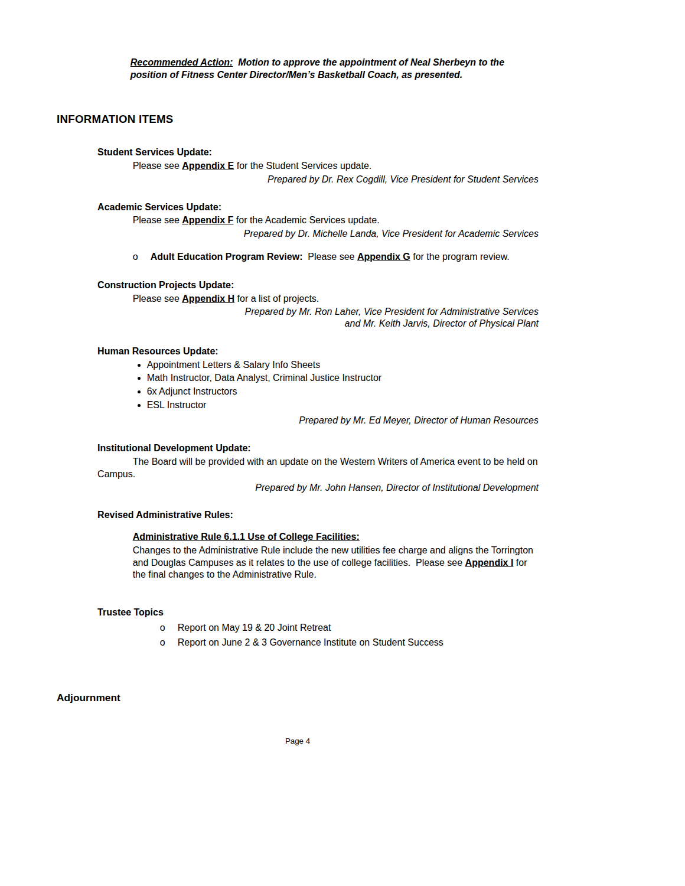Recommended Action: Motion to approve the appointment of Neal Sherbeyn to the position of Fitness Center Director/Men’s Basketball Coach, as presented.
INFORMATION ITEMS
Student Services Update:
Please see Appendix E for the Student Services update.
Prepared by Dr. Rex Cogdill, Vice President for Student Services
Academic Services Update:
Please see Appendix F for the Academic Services update.
Prepared by Dr. Michelle Landa, Vice President for Academic Services
o Adult Education Program Review: Please see Appendix G for the program review.
Construction Projects Update:
Please see Appendix H for a list of projects.
Prepared by Mr. Ron Laher, Vice President for Administrative Services
and Mr. Keith Jarvis, Director of Physical Plant
Human Resources Update:
Appointment Letters & Salary Info Sheets
Math Instructor, Data Analyst, Criminal Justice Instructor
6x Adjunct Instructors
ESL Instructor
Prepared by Mr. Ed Meyer, Director of Human Resources
Institutional Development Update:
The Board will be provided with an update on the Western Writers of America event to be held on Campus.
Prepared by Mr. John Hansen, Director of Institutional Development
Revised Administrative Rules:
Administrative Rule 6.1.1 Use of College Facilities:
Changes to the Administrative Rule include the new utilities fee charge and aligns the Torrington and Douglas Campuses as it relates to the use of college facilities. Please see Appendix I for the final changes to the Administrative Rule.
Trustee Topics
oReport on May 19 & 20 Joint Retreat
oReport on June 2 & 3 Governance Institute on Student Success
Adjournment
Page 4